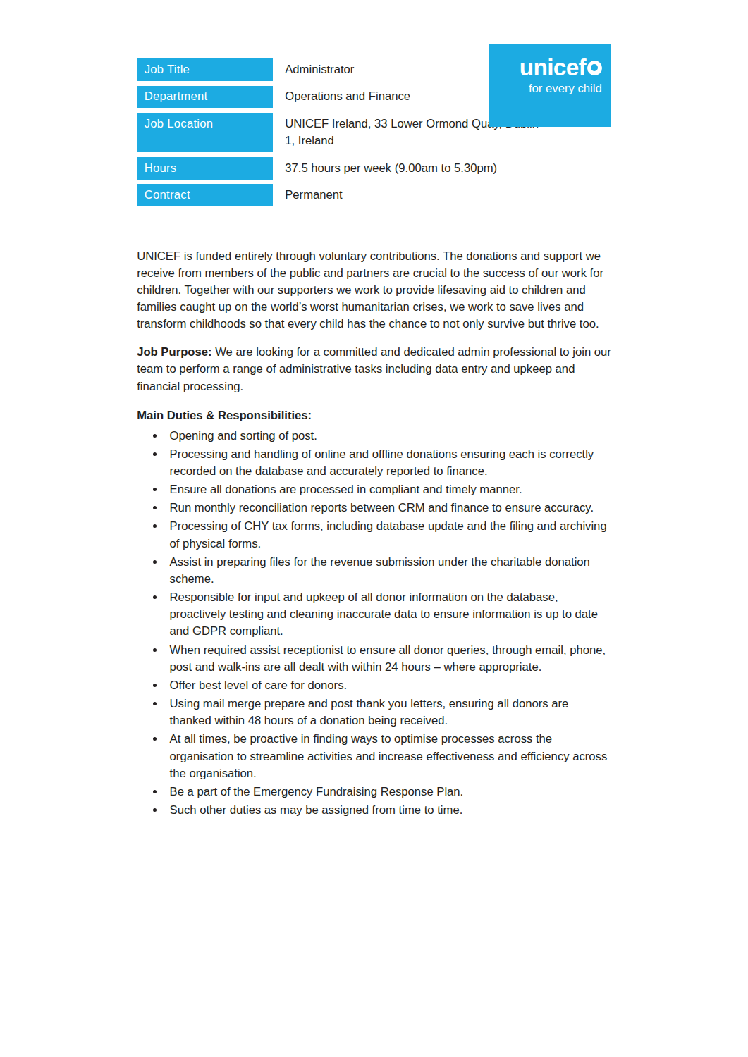unicef
for every child
| Job Title | Administrator |
| Department | Operations and Finance |
| Job Location | UNICEF Ireland, 33 Lower Ormond Quay, Dublin 1, Ireland |
| Hours | 37.5 hours per week (9.00am to 5.30pm) |
| Contract | Permanent |
UNICEF is funded entirely through voluntary contributions. The donations and support we receive from members of the public and partners are crucial to the success of our work for children. Together with our supporters we work to provide lifesaving aid to children and families caught up on the world’s worst humanitarian crises, we work to save lives and transform childhoods so that every child has the chance to not only survive but thrive too.
Job Purpose: We are looking for a committed and dedicated admin professional to join our team to perform a range of administrative tasks including data entry and upkeep and financial processing.
Main Duties & Responsibilities:
Opening and sorting of post.
Processing and handling of online and offline donations ensuring each is correctly recorded on the database and accurately reported to finance.
Ensure all donations are processed in compliant and timely manner.
Run monthly reconciliation reports between CRM and finance to ensure accuracy.
Processing of CHY tax forms, including database update and the filing and archiving of physical forms.
Assist in preparing files for the revenue submission under the charitable donation scheme.
Responsible for input and upkeep of all donor information on the database, proactively testing and cleaning inaccurate data to ensure information is up to date and GDPR compliant.
When required assist receptionist to ensure all donor queries, through email, phone, post and walk-ins are all dealt with within 24 hours – where appropriate.
Offer best level of care for donors.
Using mail merge prepare and post thank you letters, ensuring all donors are thanked within 48 hours of a donation being received.
At all times, be proactive in finding ways to optimise processes across the organisation to streamline activities and increase effectiveness and efficiency across the organisation.
Be a part of the Emergency Fundraising Response Plan.
Such other duties as may be assigned from time to time.